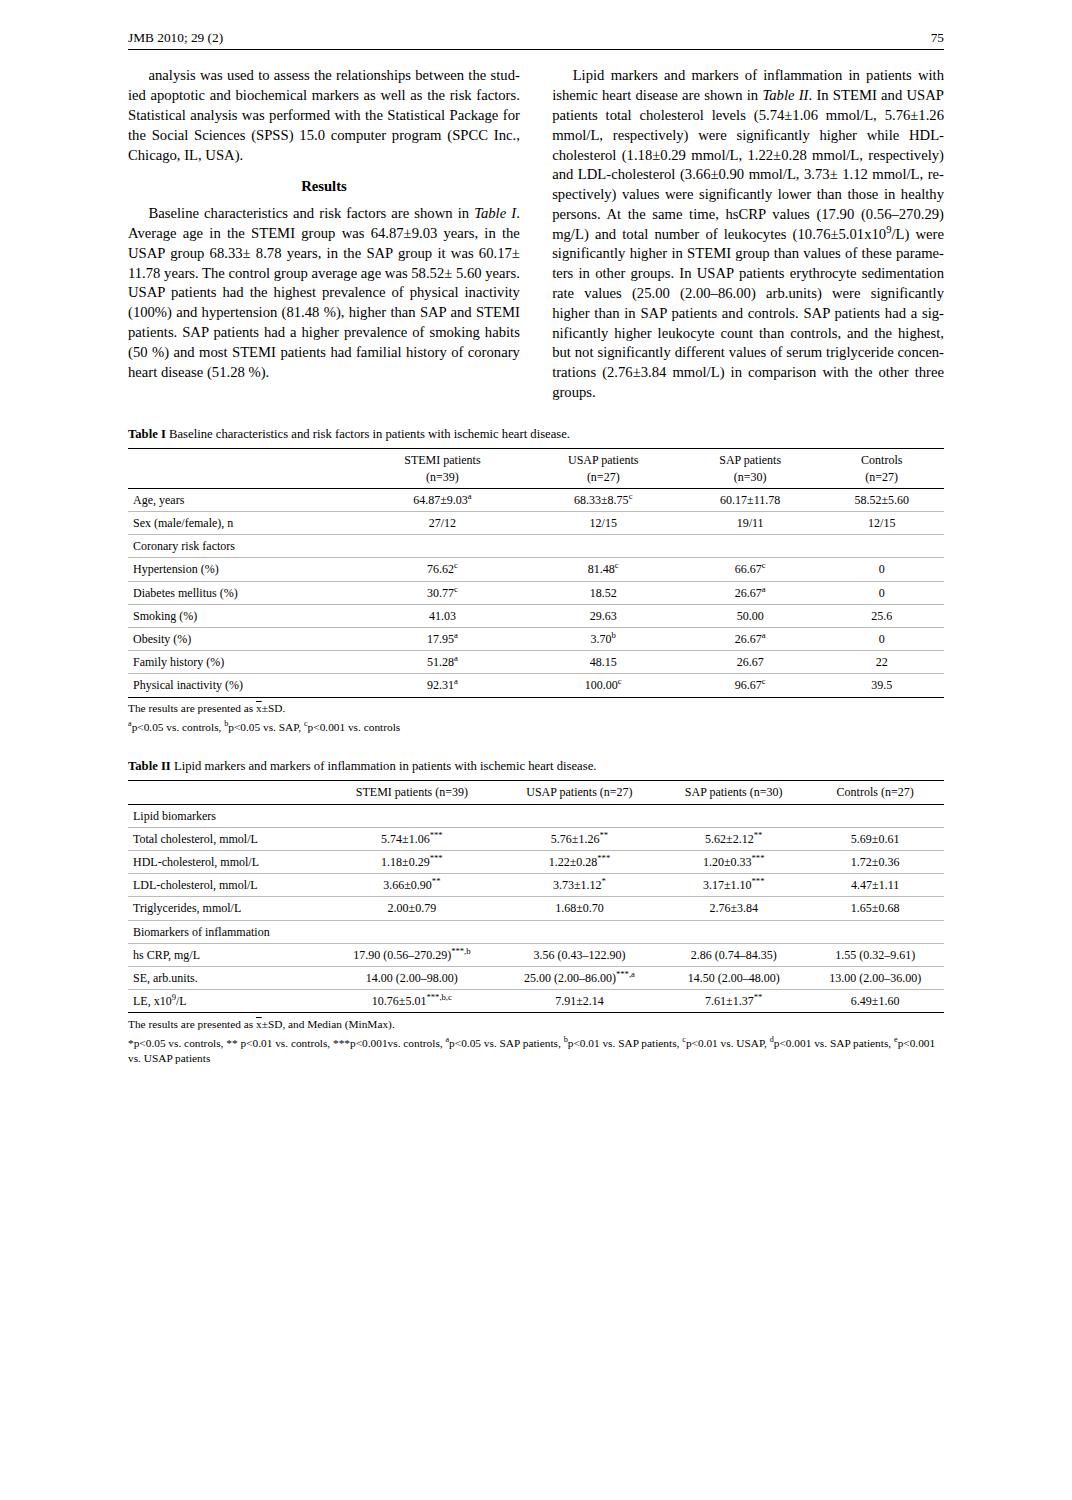JMB 2010; 29 (2) 75
analysis was used to assess the relationships between the studied apoptotic and biochemical markers as well as the risk factors. Statistical analysis was performed with the Statistical Package for the Social Sciences (SPSS) 15.0 computer program (SPCC Inc., Chicago, IL, USA).
Results
Baseline characteristics and risk factors are shown in Table I. Average age in the STEMI group was 64.87±9.03 years, in the USAP group 68.33± 8.78 years, in the SAP group it was 60.17± 11.78 years. The control group average age was 58.52± 5.60 years. USAP patients had the highest prevalence of physical inactivity (100%) and hypertension (81.48 %), higher than SAP and STEMI patients. SAP patients had a higher prevalence of smoking habits (50 %) and most STEMI patients had familial history of coronary heart disease (51.28 %).
Lipid markers and markers of inflammation in patients with ishemic heart disease are shown in Table II. In STEMI and USAP patients total cholesterol levels (5.74±1.06 mmol/L, 5.76±1.26 mmol/L, respectively) were significantly higher while HDL-cholesterol (1.18±0.29 mmol/L, 1.22±0.28 mmol/L, respectively) and LDL-cholesterol (3.66±0.90 mmol/L, 3.73± 1.12 mmol/L, respectively) values were significantly lower than those in healthy persons. At the same time, hsCRP values (17.90 (0.56–270.29) mg/L) and total number of leukocytes (10.76±5.01x109/L) were significantly higher in STEMI group than values of these parameters in other groups. In USAP patients erythrocyte sedimentation rate values (25.00 (2.00–86.00) arb.units) were significantly higher than in SAP patients and controls. SAP patients had a significantly higher leukocyte count than controls, and the highest, but not significantly different values of serum triglyceride concentrations (2.76±3.84 mmol/L) in comparison with the other three groups.
Table I Baseline characteristics and risk factors in patients with ischemic heart disease.
| | STEMI patients (n=39) | USAP patients (n=27) | SAP patients (n=30) | Controls (n=27) |
| --- | --- | --- | --- | --- |
| Age, years | 64.87±9.03 a | 68.33±8.75 c | 60.17±11.78 | 58.52±5.60 |
| Sex (male/female), n | 27/12 | 12/15 | 19/11 | 12/15 |
| Coronary risk factors | | | | |
| Hypertension (%) | 76.62 c | 81.48 c | 66.67 c | 0 |
| Diabetes mellitus (%) | 30.77 c | 18.52 | 26.67 a | 0 |
| Smoking (%) | 41.03 | 29.63 | 50.00 | 25.6 |
| Obesity (%) | 17.95 a | 3.70 b | 26.67 a | 0 |
| Family history (%) | 51.28 a | 48.15 | 26.67 | 22 |
| Physical inactivity (%) | 92.31 a | 100.00 c | 96.67 c | 39.5 |
The results are presented as x±SD.
ap<0.05 vs. controls, bp<0.05 vs. SAP, cp<0.001 vs. controls
Table II Lipid markers and markers of inflammation in patients with ischemic heart disease.
| | STEMI patients (n=39) | USAP patients (n=27) | SAP patients (n=30) | Controls (n=27) |
| --- | --- | --- | --- | --- |
| Lipid biomarkers | | | | |
| Total cholesterol, mmol/L | 5.74±1.06 *** | 5.76±1.26 ** | 5.62±2.12 ** | 5.69±0.61 |
| HDL-cholesterol, mmol/L | 1.18±0.29 *** | 1.22±0.28 *** | 1.20±0.33 *** | 1.72±0.36 |
| LDL-cholesterol, mmol/L | 3.66±0.90 ** | 3.73±1.12 * | 3.17±1.10 *** | 4.47±1.11 |
| Triglycerides, mmol/L | 2.00±0.79 | 1.68±0.70 | 2.76±3.84 | 1.65±0.68 |
| Biomarkers of inflammation | | | | |
| hs CRP, mg/L | 17.90 (0.56–270.29) ***,b | 3.56 (0.43–122.90) | 2.86 (0.74–84.35) | 1.55 (0.32–9.61) |
| SE, arb.units. | 14.00 (2.00–98.00) | 25.00 (2.00–86.00) ***,a | 14.50 (2.00–48.00) | 13.00 (2.00–36.00) |
| LE, x10 9 /L | 10.76±5.01 ***,b,c | 7.91±2.14 | 7.61±1.37 ** | 6.49±1.60 |
The results are presented as x±SD, and Median (MinMax).
*p<0.05 vs. controls, ** p<0.01 vs. controls, ***p<0.001vs. controls, ap<0.05 vs. SAP patients, bp<0.01 vs. SAP patients, cp<0.01 vs. USAP, dp<0.001 vs. SAP patients, ep<0.001 vs. USAP patients